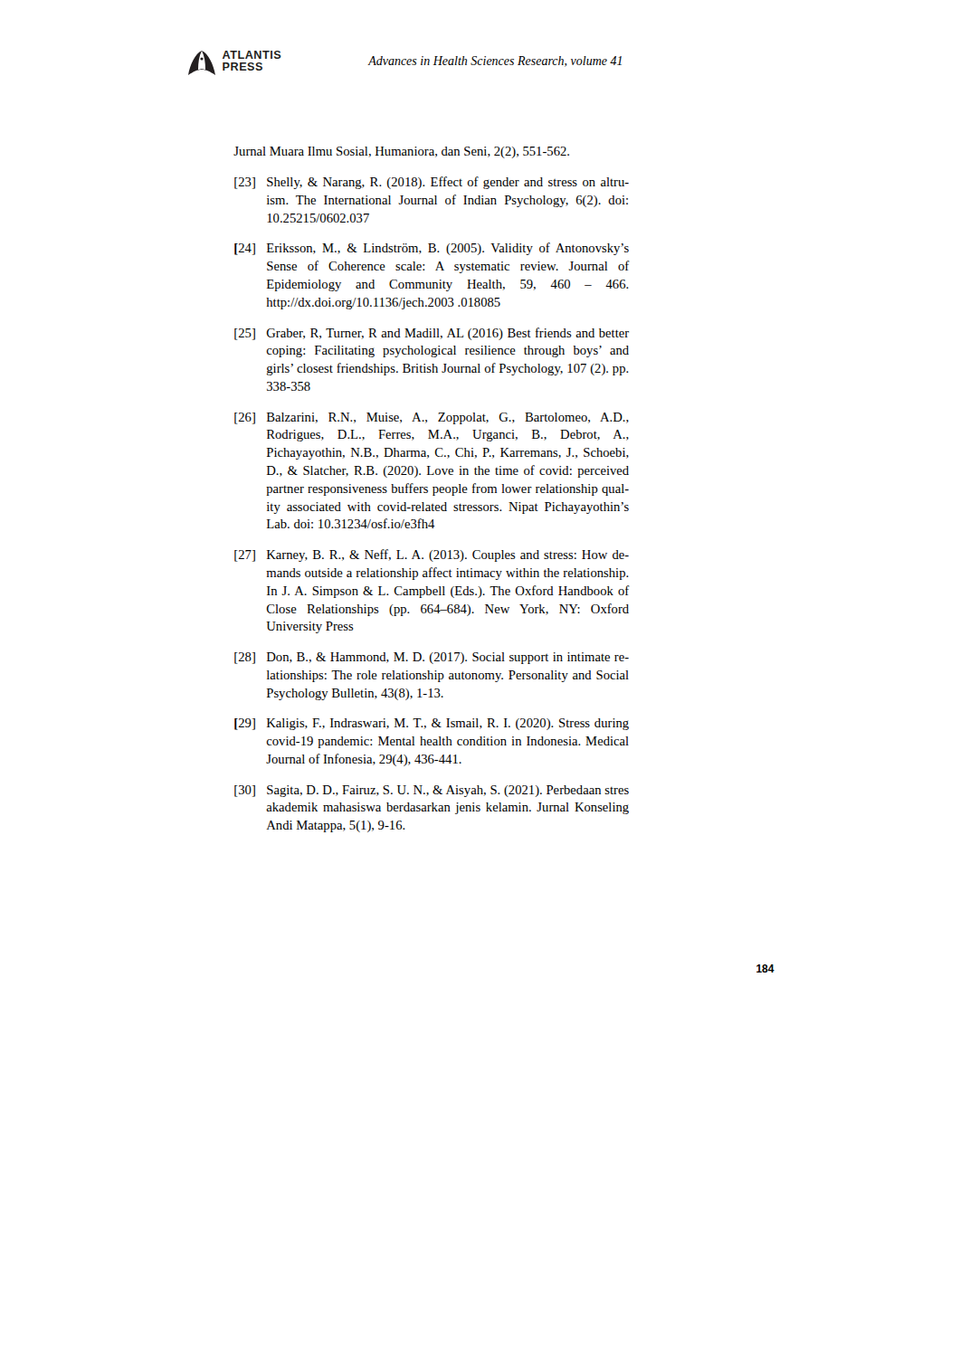ATLANTIS
PRESS
Advances in Health Sciences Research, volume 41
Jurnal Muara Ilmu Sosial, Humaniora, dan Seni, 2(2), 551-562.
[23] Shelly, & Narang, R. (2018). Effect of gender and stress on altruism. The International Journal of Indian Psychology, 6(2). doi: 10.25215/0602.037
[24] Eriksson, M., & Lindström, B. (2005). Validity of Antonovsky’s Sense of Coherence scale: A systematic review. Journal of Epidemiology and Community Health, 59, 460 – 466. http://dx.doi.org/10.1136/jech.2003 .018085
[25] Graber, R, Turner, R and Madill, AL (2016) Best friends and better coping: Facilitating psychological resilience through boys’ and girls’ closest friendships. British Journal of Psychology, 107 (2). pp. 338-358
[26] Balzarini, R.N., Muise, A., Zoppolat, G., Bartolomeo, A.D., Rodrigues, D.L., Ferres, M.A., Urganci, B., Debrot, A., Pichayayothin, N.B., Dharma, C., Chi, P., Karremans, J., Schoebi, D., & Slatcher, R.B. (2020). Love in the time of covid: perceived partner responsiveness buffers people from lower relationship quality associated with covid-related stressors. Nipat Pichayayothin’s Lab. doi: 10.31234/osf.io/e3fh4
[27] Karney, B. R., & Neff, L. A. (2013). Couples and stress: How demands outside a relationship affect intimacy within the relationship. In J. A. Simpson & L. Campbell (Eds.). The Oxford Handbook of Close Relationships (pp. 664–684). New York, NY: Oxford University Press
[28] Don, B., & Hammond, M. D. (2017). Social support in intimate relationships: The role relationship autonomy. Personality and Social Psychology Bulletin, 43(8), 1-13.
[29] Kaligis, F., Indraswari, M. T., & Ismail, R. I. (2020). Stress during covid-19 pandemic: Mental health condition in Indonesia. Medical Journal of Infonesia, 29(4), 436-441.
[30] Sagita, D. D., Fairuz, S. U. N., & Aisyah, S. (2021). Perbedaan stres akademik mahasiswa berdasarkan jenis kelamin. Jurnal Konseling Andi Matappa, 5(1), 9-16.
184